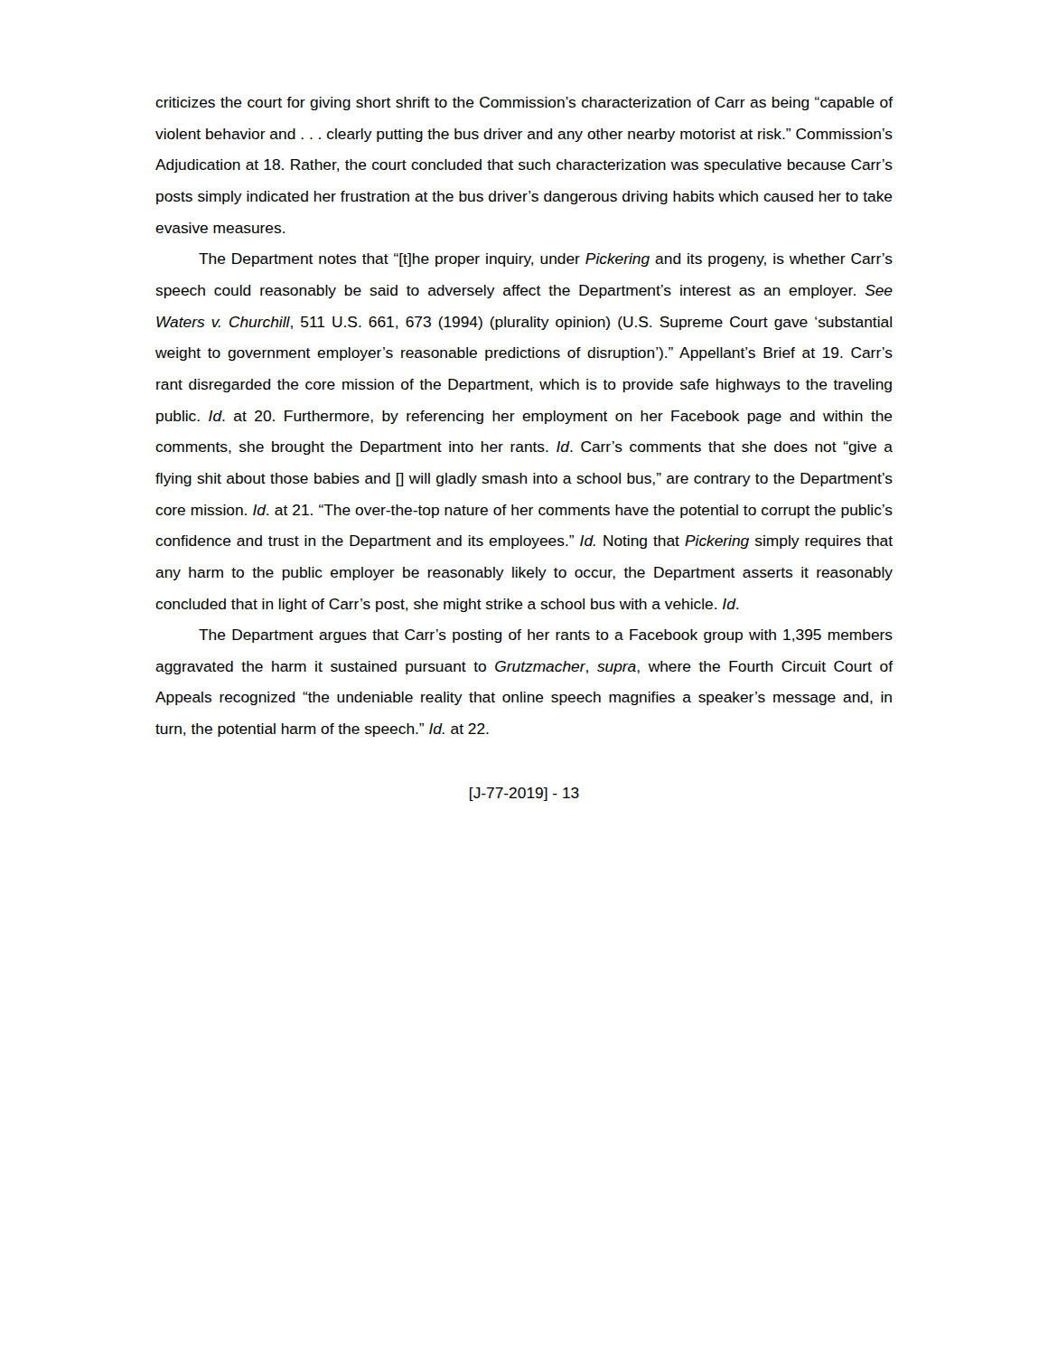criticizes the court for giving short shrift to the Commission’s characterization of Carr as being “capable of violent behavior and . . . clearly putting the bus driver and any other nearby motorist at risk.” Commission’s Adjudication at 18. Rather, the court concluded that such characterization was speculative because Carr’s posts simply indicated her frustration at the bus driver’s dangerous driving habits which caused her to take evasive measures.
The Department notes that “[t]he proper inquiry, under Pickering and its progeny, is whether Carr’s speech could reasonably be said to adversely affect the Department’s interest as an employer. See Waters v. Churchill, 511 U.S. 661, 673 (1994) (plurality opinion) (U.S. Supreme Court gave ‘substantial weight to government employer’s reasonable predictions of disruption’).” Appellant’s Brief at 19. Carr’s rant disregarded the core mission of the Department, which is to provide safe highways to the traveling public. Id. at 20. Furthermore, by referencing her employment on her Facebook page and within the comments, she brought the Department into her rants. Id. Carr’s comments that she does not “give a flying shit about those babies and [] will gladly smash into a school bus,” are contrary to the Department’s core mission. Id. at 21. “The over-the-top nature of her comments have the potential to corrupt the public’s confidence and trust in the Department and its employees.” Id. Noting that Pickering simply requires that any harm to the public employer be reasonably likely to occur, the Department asserts it reasonably concluded that in light of Carr’s post, she might strike a school bus with a vehicle. Id.
The Department argues that Carr’s posting of her rants to a Facebook group with 1,395 members aggravated the harm it sustained pursuant to Grutzmacher, supra, where the Fourth Circuit Court of Appeals recognized “the undeniable reality that online speech magnifies a speaker’s message and, in turn, the potential harm of the speech.” Id. at 22.
[J-77-2019] - 13